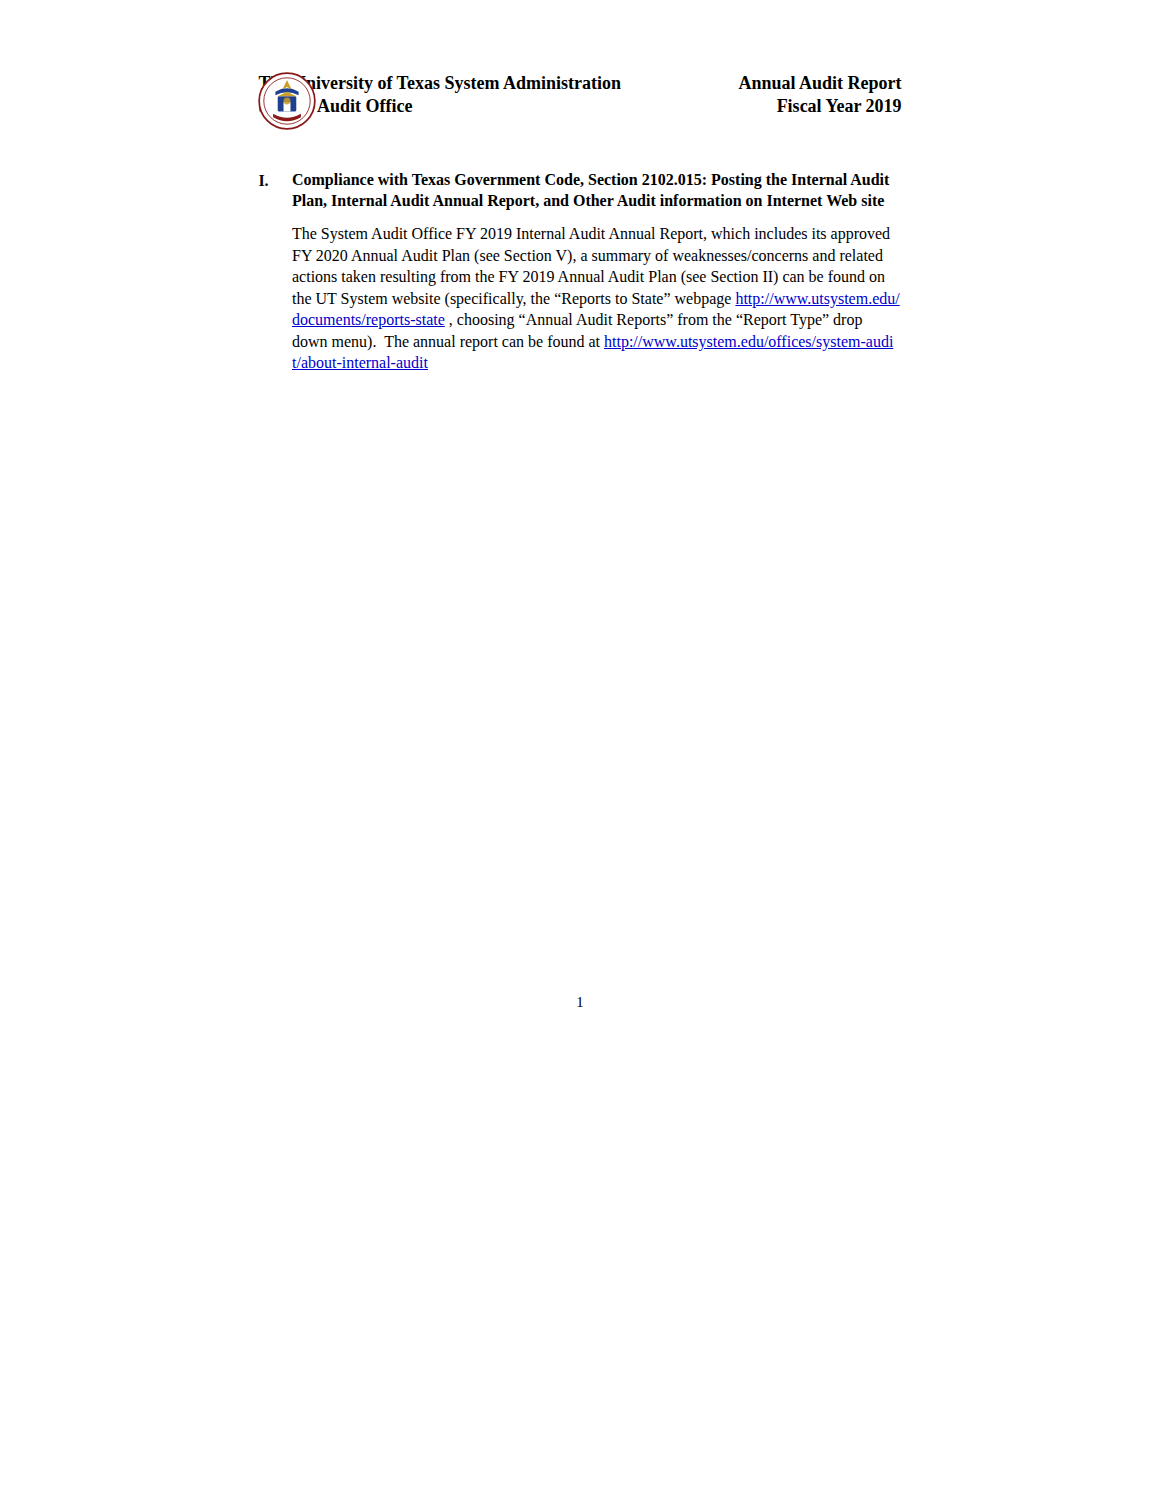| The University of Texas System Administration | Annual Audit Report |
| System Audit Office | Fiscal Year 2019 |
I.
Compliance with Texas Government Code, Section 2102.015: Posting the Internal Audit Plan, Internal Audit Annual Report, and Other Audit information on Internet Web site
The System Audit Office FY 2019 Internal Audit Annual Report, which includes its approved FY 2020 Annual Audit Plan (see Section V), a summary of weaknesses/concerns and related actions taken resulting from the FY 2019 Annual Audit Plan (see Section II) can be found on the UT System website (specifically, the “Reports to State” webpage http://www.utsystem.edu/documents/reports-state , choosing “Annual Audit Reports” from the “Report Type” drop down menu). The annual report can be found at http://www.utsystem.edu/offices/system-audit/about-internal-audit
1